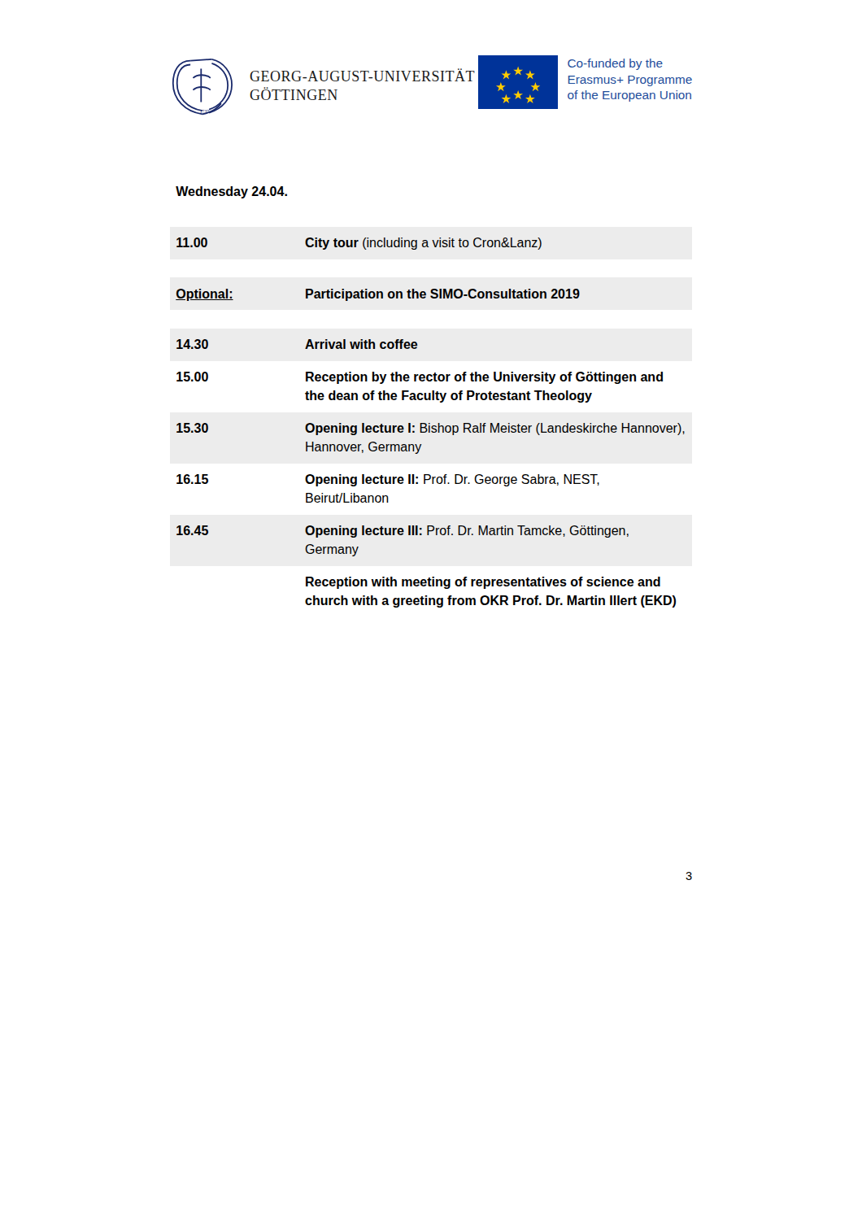1737
GEORG-AUGUST-UNIVERSITÄT
GÖTTINGEN
Co-funded by the
Erasmus+ Programme
of the European Union
Wednesday 24.04.
| 11.00 | City tour (including a visit to Cron&Lanz) |
| Optional: | Participation on the SIMO-Consultation 2019 |
| 14.30 | Arrival with coffee |
| 15.00 | Reception by the rector of the University of Göttingen and the dean of the Faculty of Protestant Theology |
| 15.30 | Opening lecture I: Bishop Ralf Meister (Landeskirche Hannover), Hannover, Germany |
| 16.15 | Opening lecture II: Prof. Dr. George Sabra, NEST, Beirut/Libanon |
| 16.45 | Opening lecture III: Prof. Dr. Martin Tamcke, Göttingen, Germany |
| | Reception with meeting of representatives of science and church with a greeting from OKR Prof. Dr. Martin Illert (EKD) |
3